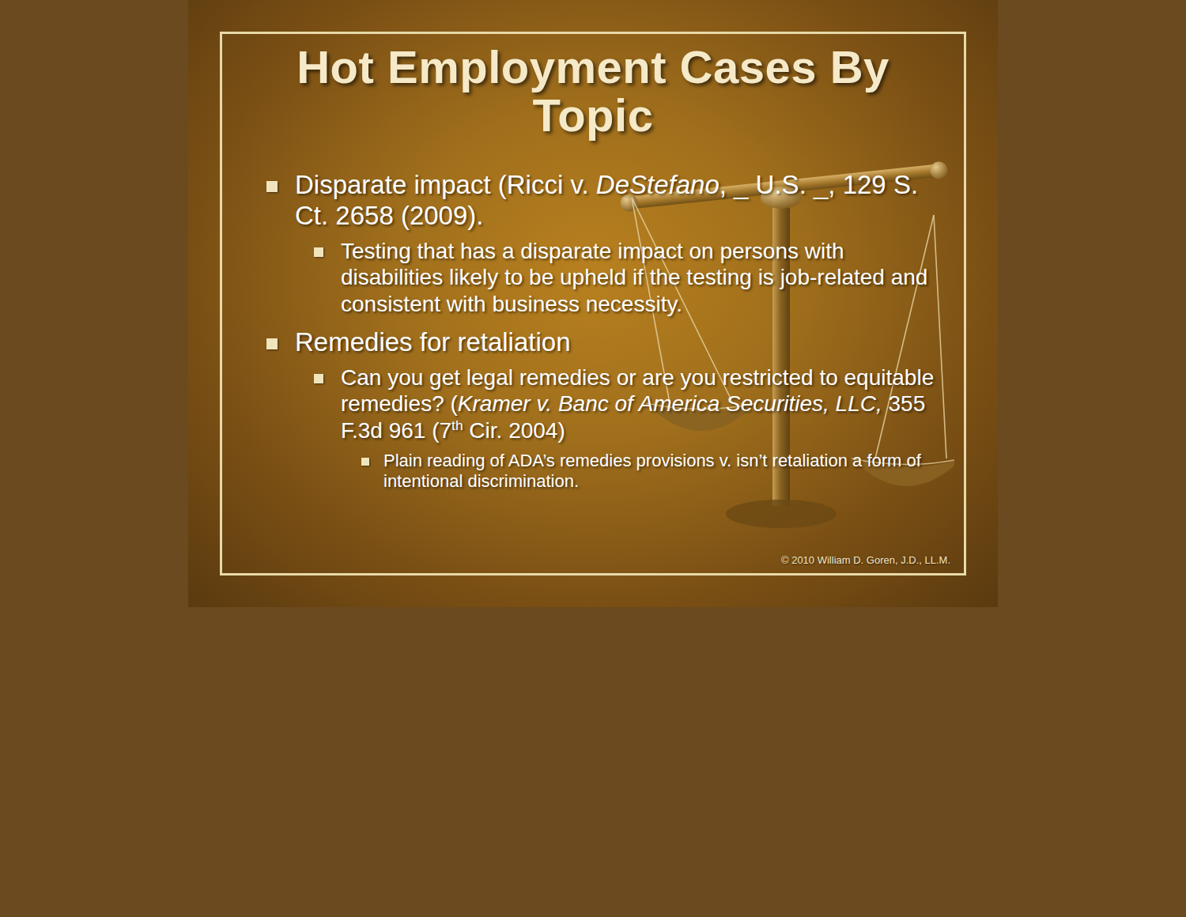Hot Employment Cases By
Topic
Disparate impact (Ricci v. DeStefano, _ U.S. _, 129 S. Ct. 2658 (2009).
Testing that has a disparate impact on persons with disabilities likely to be upheld if the testing is job-related and consistent with business necessity.
Remedies for retaliation
Can you get legal remedies or are you restricted to equitable remedies? (Kramer v. Banc of America Securities, LLC, 355 F.3d 961 (7th Cir. 2004)
Plain reading of ADA’s remedies provisions v. isn’t retaliation a form of intentional discrimination.
© 2010 William D. Goren, J.D., LL.M.